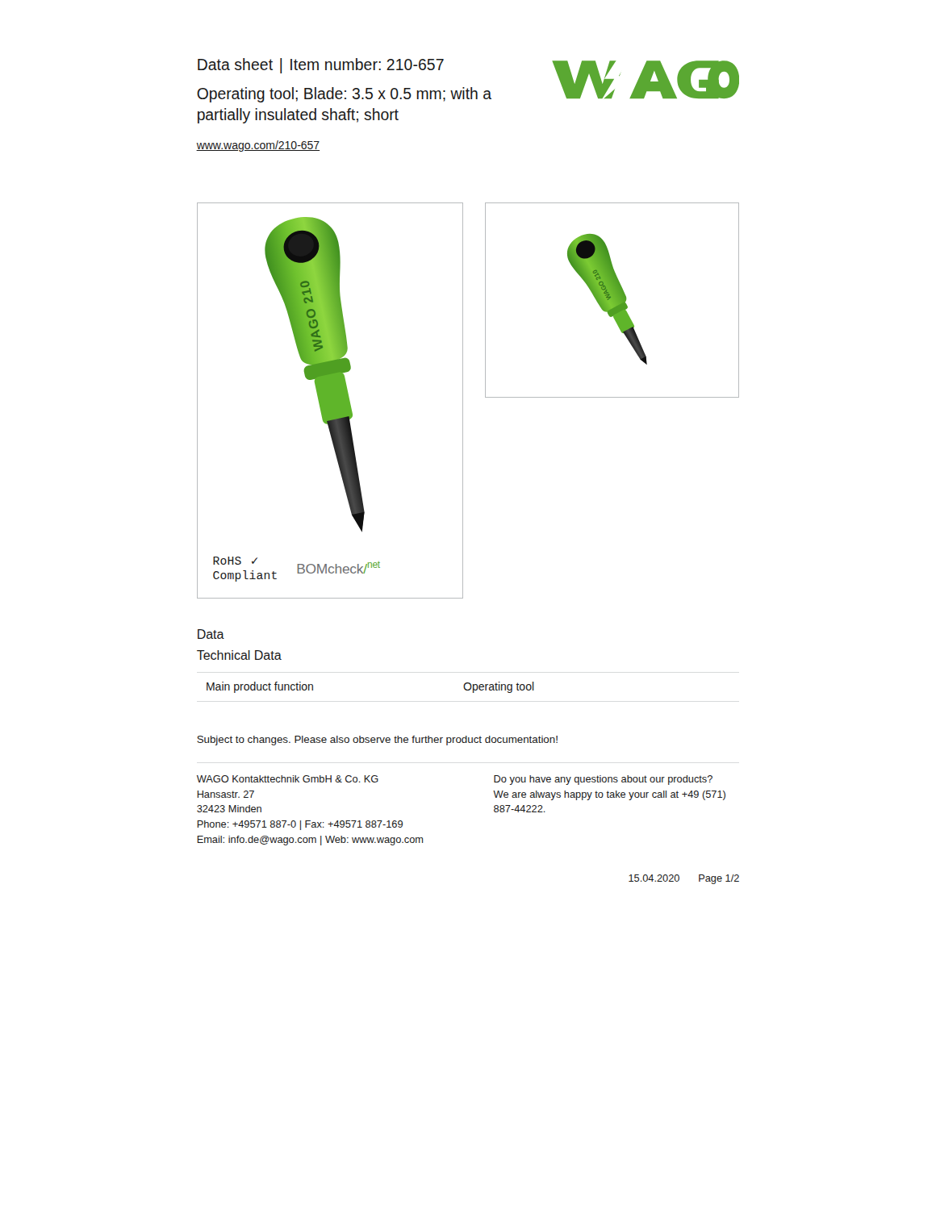Data sheet|Item number: 210-657
Operating tool; Blade: 3.5 x 0.5 mm; with a partially insulated shaft; short
www.wago.com/210-657
WAGO 210
RoHS✓
Compliant
BOM check/net
WAGO 210
Data
Technical Data
| Main product function | Operating tool |
Subject to changes. Please also observe the further product documentation!
WAGO Kontakttechnik GmbH & Co. KG
Hansastr. 27
32423 Minden
Phone: +49571 887-0 | Fax: +49571 887-169
Email: info.de@wago.com | Web: www.wago.com
Do you have any questions about our products?
We are always happy to take your call at +49 (571) 887-44222.
15.04.2020 Page 1/2